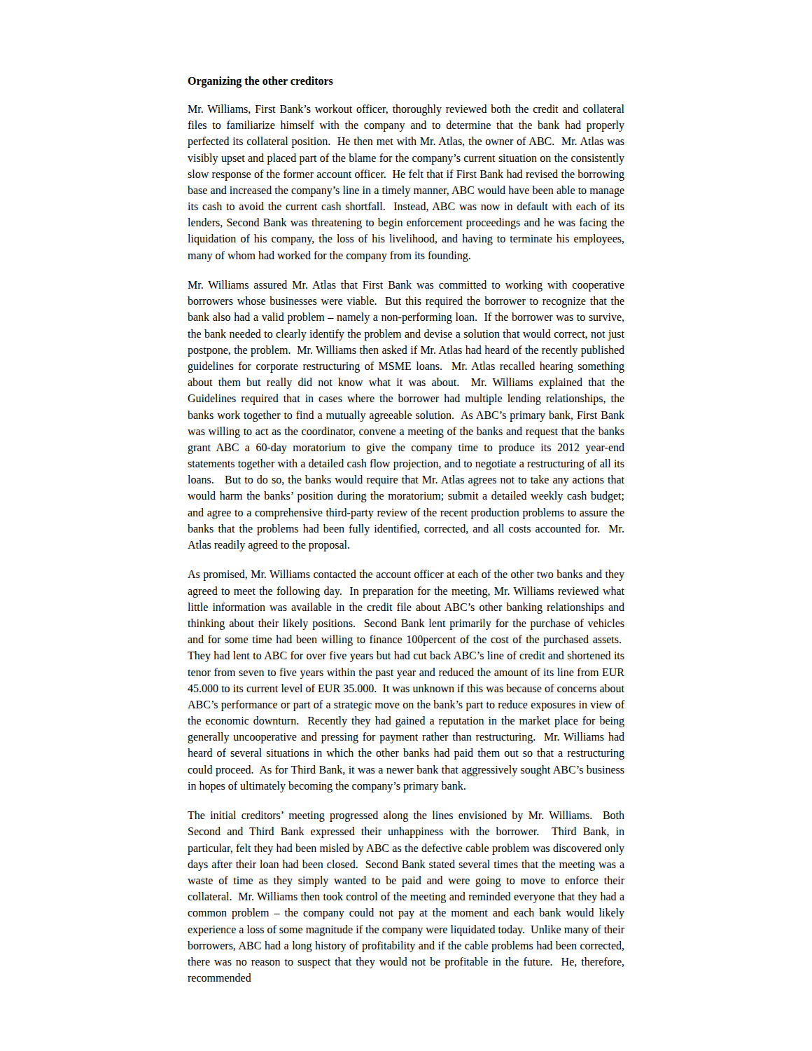Organizing the other creditors
Mr. Williams, First Bank’s workout officer, thoroughly reviewed both the credit and collateral files to familiarize himself with the company and to determine that the bank had properly perfected its collateral position. He then met with Mr. Atlas, the owner of ABC. Mr. Atlas was visibly upset and placed part of the blame for the company’s current situation on the consistently slow response of the former account officer. He felt that if First Bank had revised the borrowing base and increased the company’s line in a timely manner, ABC would have been able to manage its cash to avoid the current cash shortfall. Instead, ABC was now in default with each of its lenders, Second Bank was threatening to begin enforcement proceedings and he was facing the liquidation of his company, the loss of his livelihood, and having to terminate his employees, many of whom had worked for the company from its founding.
Mr. Williams assured Mr. Atlas that First Bank was committed to working with cooperative borrowers whose businesses were viable. But this required the borrower to recognize that the bank also had a valid problem – namely a non-performing loan. If the borrower was to survive, the bank needed to clearly identify the problem and devise a solution that would correct, not just postpone, the problem. Mr. Williams then asked if Mr. Atlas had heard of the recently published guidelines for corporate restructuring of MSME loans. Mr. Atlas recalled hearing something about them but really did not know what it was about. Mr. Williams explained that the Guidelines required that in cases where the borrower had multiple lending relationships, the banks work together to find a mutually agreeable solution. As ABC’s primary bank, First Bank was willing to act as the coordinator, convene a meeting of the banks and request that the banks grant ABC a 60-day moratorium to give the company time to produce its 2012 year-end statements together with a detailed cash flow projection, and to negotiate a restructuring of all its loans. But to do so, the banks would require that Mr. Atlas agrees not to take any actions that would harm the banks’ position during the moratorium; submit a detailed weekly cash budget; and agree to a comprehensive third-party review of the recent production problems to assure the banks that the problems had been fully identified, corrected, and all costs accounted for. Mr. Atlas readily agreed to the proposal.
As promised, Mr. Williams contacted the account officer at each of the other two banks and they agreed to meet the following day. In preparation for the meeting, Mr. Williams reviewed what little information was available in the credit file about ABC’s other banking relationships and thinking about their likely positions. Second Bank lent primarily for the purchase of vehicles and for some time had been willing to finance 100percent of the cost of the purchased assets. They had lent to ABC for over five years but had cut back ABC’s line of credit and shortened its tenor from seven to five years within the past year and reduced the amount of its line from EUR 45.000 to its current level of EUR 35.000. It was unknown if this was because of concerns about ABC’s performance or part of a strategic move on the bank’s part to reduce exposures in view of the economic downturn. Recently they had gained a reputation in the market place for being generally uncooperative and pressing for payment rather than restructuring. Mr. Williams had heard of several situations in which the other banks had paid them out so that a restructuring could proceed. As for Third Bank, it was a newer bank that aggressively sought ABC’s business in hopes of ultimately becoming the company’s primary bank.
The initial creditors’ meeting progressed along the lines envisioned by Mr. Williams. Both Second and Third Bank expressed their unhappiness with the borrower. Third Bank, in particular, felt they had been misled by ABC as the defective cable problem was discovered only days after their loan had been closed. Second Bank stated several times that the meeting was a waste of time as they simply wanted to be paid and were going to move to enforce their collateral. Mr. Williams then took control of the meeting and reminded everyone that they had a common problem – the company could not pay at the moment and each bank would likely experience a loss of some magnitude if the company were liquidated today. Unlike many of their borrowers, ABC had a long history of profitability and if the cable problems had been corrected, there was no reason to suspect that they would not be profitable in the future. He, therefore, recommended